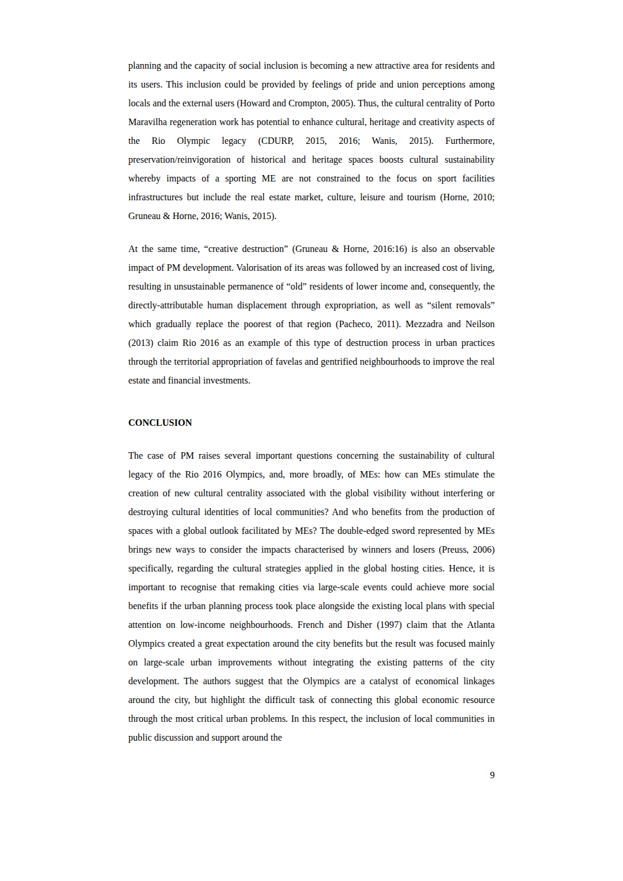planning and the capacity of social inclusion is becoming a new attractive area for residents and its users. This inclusion could be provided by feelings of pride and union perceptions among locals and the external users (Howard and Crompton, 2005). Thus, the cultural centrality of Porto Maravilha regeneration work has potential to enhance cultural, heritage and creativity aspects of the Rio Olympic legacy (CDURP, 2015, 2016; Wanis, 2015). Furthermore, preservation/reinvigoration of historical and heritage spaces boosts cultural sustainability whereby impacts of a sporting ME are not constrained to the focus on sport facilities infrastructures but include the real estate market, culture, leisure and tourism (Horne, 2010; Gruneau & Horne, 2016; Wanis, 2015).
At the same time, “creative destruction” (Gruneau & Horne, 2016:16) is also an observable impact of PM development. Valorisation of its areas was followed by an increased cost of living, resulting in unsustainable permanence of “old” residents of lower income and, consequently, the directly-attributable human displacement through expropriation, as well as “silent removals” which gradually replace the poorest of that region (Pacheco, 2011). Mezzadra and Neilson (2013) claim Rio 2016 as an example of this type of destruction process in urban practices through the territorial appropriation of favelas and gentrified neighbourhoods to improve the real estate and financial investments.
Conclusion
The case of PM raises several important questions concerning the sustainability of cultural legacy of the Rio 2016 Olympics, and, more broadly, of MEs: how can MEs stimulate the creation of new cultural centrality associated with the global visibility without interfering or destroying cultural identities of local communities? And who benefits from the production of spaces with a global outlook facilitated by MEs? The double-edged sword represented by MEs brings new ways to consider the impacts characterised by winners and losers (Preuss, 2006) specifically, regarding the cultural strategies applied in the global hosting cities. Hence, it is important to recognise that remaking cities via large-scale events could achieve more social benefits if the urban planning process took place alongside the existing local plans with special attention on low-income neighbourhoods. French and Disher (1997) claim that the Atlanta Olympics created a great expectation around the city benefits but the result was focused mainly on large-scale urban improvements without integrating the existing patterns of the city development. The authors suggest that the Olympics are a catalyst of economical linkages around the city, but highlight the difficult task of connecting this global economic resource through the most critical urban problems. In this respect, the inclusion of local communities in public discussion and support around the
9